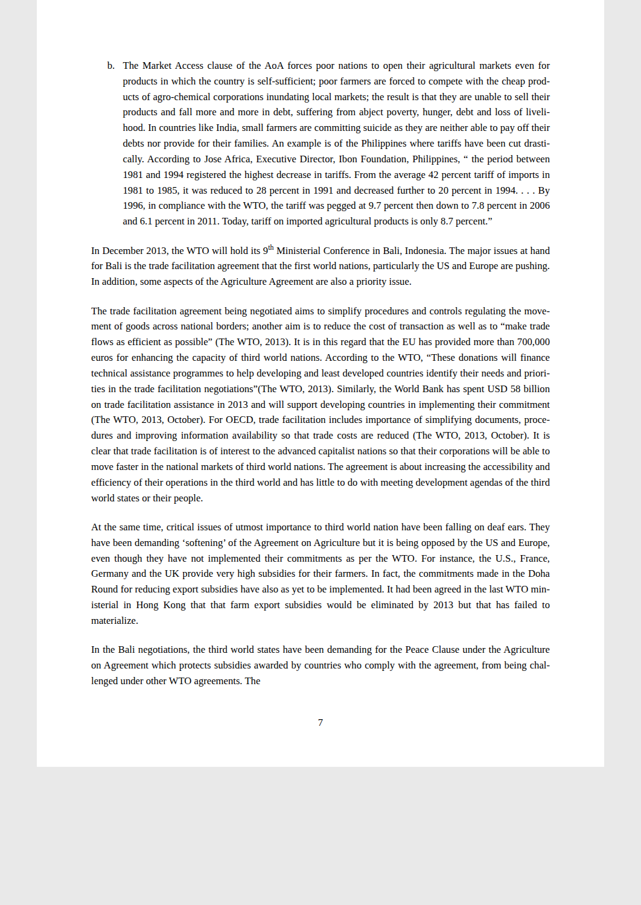The Market Access clause of the AoA forces poor nations to open their agricultural markets even for products in which the country is self-sufficient; poor farmers are forced to compete with the cheap products of agro-chemical corporations inundating local markets; the result is that they are unable to sell their products and fall more and more in debt, suffering from abject poverty, hunger, debt and loss of livelihood. In countries like India, small farmers are committing suicide as they are neither able to pay off their debts nor provide for their families. An example is of the Philippines where tariffs have been cut drastically. According to Jose Africa, Executive Director, Ibon Foundation, Philippines, “ the period between 1981 and 1994 registered the highest decrease in tariffs. From the average 42 percent tariff of imports in 1981 to 1985, it was reduced to 28 percent in 1991 and decreased further to 20 percent in 1994. . . . By 1996, in compliance with the WTO, the tariff was pegged at 9.7 percent then down to 7.8 percent in 2006 and 6.1 percent in 2011. Today, tariff on imported agricultural products is only 8.7 percent.”
In December 2013, the WTO will hold its 9th Ministerial Conference in Bali, Indonesia. The major issues at hand for Bali is the trade facilitation agreement that the first world nations, particularly the US and Europe are pushing. In addition, some aspects of the Agriculture Agreement are also a priority issue.
The trade facilitation agreement being negotiated aims to simplify procedures and controls regulating the movement of goods across national borders; another aim is to reduce the cost of transaction as well as to “make trade flows as efficient as possible” (The WTO, 2013). It is in this regard that the EU has provided more than 700,000 euros for enhancing the capacity of third world nations. According to the WTO, “These donations will finance technical assistance programmes to help developing and least developed countries identify their needs and priorities in the trade facilitation negotiations”(The WTO, 2013). Similarly, the World Bank has spent USD 58 billion on trade facilitation assistance in 2013 and will support developing countries in implementing their commitment (The WTO, 2013, October). For OECD, trade facilitation includes importance of simplifying documents, procedures and improving information availability so that trade costs are reduced (The WTO, 2013, October). It is clear that trade facilitation is of interest to the advanced capitalist nations so that their corporations will be able to move faster in the national markets of third world nations. The agreement is about increasing the accessibility and efficiency of their operations in the third world and has little to do with meeting development agendas of the third world states or their people.
At the same time, critical issues of utmost importance to third world nation have been falling on deaf ears. They have been demanding ‘softening’ of the Agreement on Agriculture but it is being opposed by the US and Europe, even though they have not implemented their commitments as per the WTO. For instance, the U.S., France, Germany and the UK provide very high subsidies for their farmers. In fact, the commitments made in the Doha Round for reducing export subsidies have also as yet to be implemented. It had been agreed in the last WTO ministerial in Hong Kong that that farm export subsidies would be eliminated by 2013 but that has failed to materialize.
In the Bali negotiations, the third world states have been demanding for the Peace Clause under the Agriculture on Agreement which protects subsidies awarded by countries who comply with the agreement, from being challenged under other WTO agreements. The
7